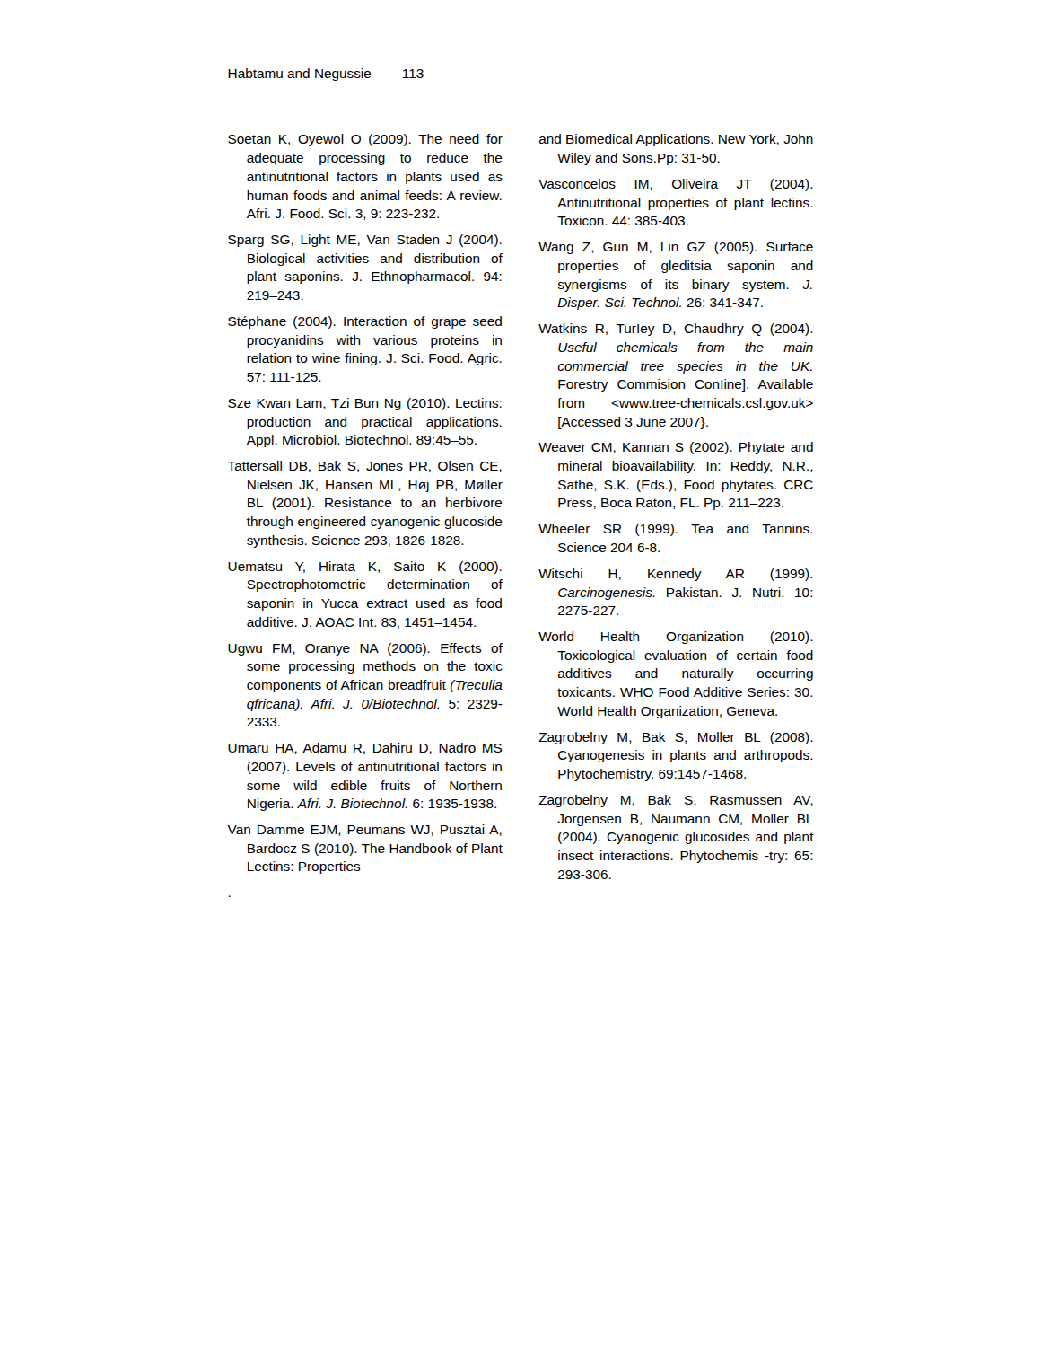Habtamu and Negussie 113
Soetan K, Oyewol O (2009). The need for adequate processing to reduce the antinutritional factors in plants used as human foods and animal feeds: A review. Afri. J. Food. Sci. 3, 9: 223-232.
Sparg SG, Light ME, Van Staden J (2004). Biological activities and distribution of plant saponins. J. Ethnopharmacol. 94: 219–243.
Stéphane (2004). Interaction of grape seed procyanidins with various proteins in relation to wine fining. J. Sci. Food. Agric. 57: 111-125.
Sze Kwan Lam, Tzi Bun Ng (2010). Lectins: production and practical applications. Appl. Microbiol. Biotechnol. 89:45–55.
Tattersall DB, Bak S, Jones PR, Olsen CE, Nielsen JK, Hansen ML, Høj PB, Møller BL (2001). Resistance to an herbivore through engineered cyanogenic glucoside synthesis. Science 293, 1826-1828.
Uematsu Y, Hirata K, Saito K (2000). Spectrophotometric determination of saponin in Yucca extract used as food additive. J. AOAC Int. 83, 1451–1454.
Ugwu FM, Oranye NA (2006). Effects of some processing methods on the toxic components of African breadfruit (Treculia qfricana). Afri. J. 0/Biotechnol. 5: 2329-2333.
Umaru HA, Adamu R, Dahiru D, Nadro MS (2007). Levels of antinutritional factors in some wild edible fruits of Northern Nigeria. Afri. J. Biotechnol. 6: 1935-1938.
Van Damme EJM, Peumans WJ, Pusztai A, Bardocz S (2010). The Handbook of Plant Lectins: Properties
.
and Biomedical Applications. New York, John Wiley and Sons.Pp: 31-50.
Vasconcelos IM, Oliveira JT (2004). Antinutritional properties of plant lectins. Toxicon. 44: 385-403.
Wang Z, Gun M, Lin GZ (2005). Surface properties of gleditsia saponin and synergisms of its binary system. J. Disper. Sci. Technol. 26: 341-347.
Watkins R, TurIey D, Chaudhry Q (2004). Useful chemicals from the main commercial tree species in the UK. Forestry Commision ConIine]. Available from <www.tree-chemicals.csl.gov.uk> [Accessed 3 June 2007}.
Weaver CM, Kannan S (2002). Phytate and mineral bioavailability. In: Reddy, N.R., Sathe, S.K. (Eds.), Food phytates. CRC Press, Boca Raton, FL. Pp. 211–223.
Wheeler SR (1999). Tea and Tannins. Science 204 6-8.
Witschi H, Kennedy AR (1999). Carcinogenesis. Pakistan. J. Nutri. 10: 2275-227.
World Health Organization (2010). Toxicological evaluation of certain food additives and naturally occurring toxicants. WHO Food Additive Series: 30. World Health Organization, Geneva.
Zagrobelny M, Bak S, Moller BL (2008). Cyanogenesis in plants and arthropods. Phytochemistry. 69:1457-1468.
Zagrobelny M, Bak S, Rasmussen AV, Jorgensen B, Naumann CM, Moller BL (2004). Cyanogenic glucosides and plant insect interactions. Phytochemis -try: 65: 293-306.